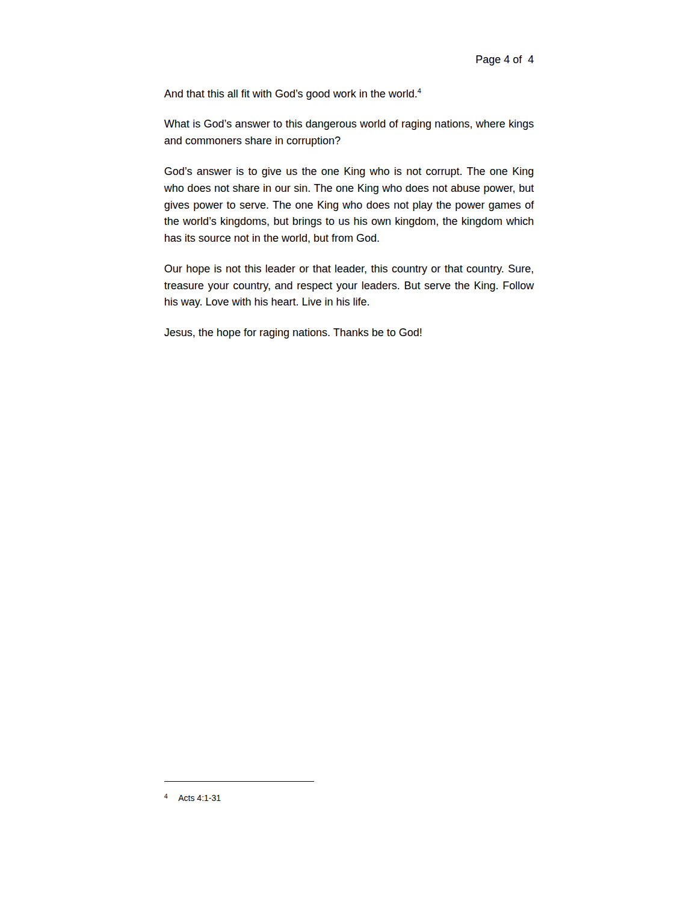Page 4 of 4
And that this all fit with God’s good work in the world.4
What is God’s answer to this dangerous world of raging nations, where kings and commoners share in corruption?
God’s answer is to give us the one King who is not corrupt. The one King who does not share in our sin. The one King who does not abuse power, but gives power to serve. The one King who does not play the power games of the world’s kingdoms, but brings to us his own kingdom, the kingdom which has its source not in the world, but from God.
Our hope is not this leader or that leader, this country or that country. Sure, treasure your country, and respect your leaders. But serve the King. Follow his way. Love with his heart. Live in his life.
Jesus, the hope for raging nations. Thanks be to God!
4 Acts 4:1-31